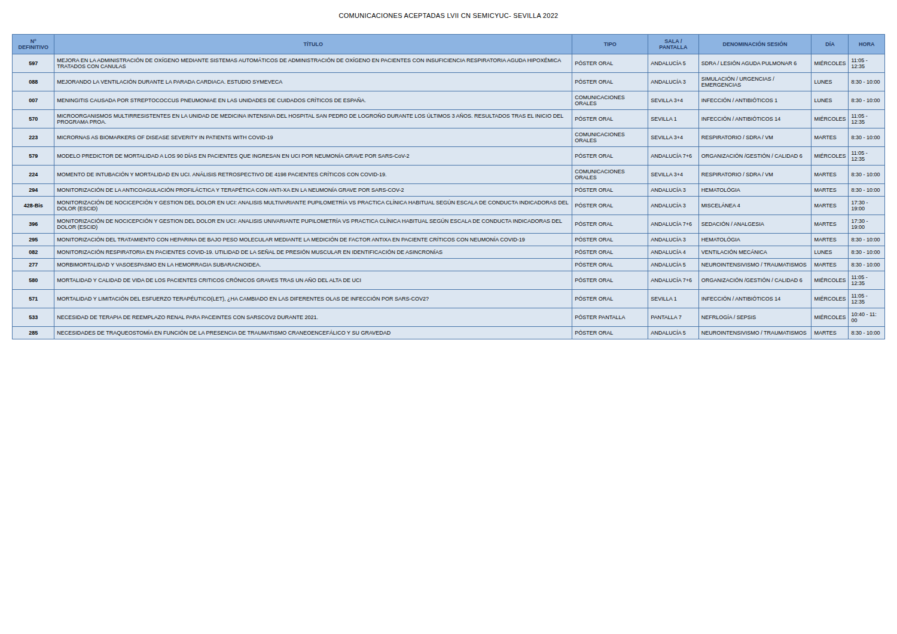COMUNICACIONES ACEPTADAS LVII CN SEMICYUC- SEVILLA 2022
| Nº DEFINITIVO | TÍTULO | TIPO | SALA / PANTALLA | DENOMINACIÓN SESIÓN | DÍA | HORA |
| --- | --- | --- | --- | --- | --- | --- |
| 597 | MEJORA EN LA ADMINISTRACIÓN DE OXÍGENO MEDIANTE SISTEMAS AUTOMÁTICOS DE ADMINISTRACIÓN DE OXÍGENO EN PACIENTES CON INSUFICIENCIA RESPIRATORIA AGUDA HIPOXÉMICA TRATADOS CON CANULAS | PÓSTER ORAL | ANDALUCÍA 5 | SDRA / LESIÓN AGUDA PULMONAR 6 | MIÉRCOLES | 11:05 - 12:35 |
| 088 | MEJORANDO LA VENTILACIÓN DURANTE LA PARADA CARDIACA. ESTUDIO SYMEVECA | PÓSTER ORAL | ANDALUCÍA 3 | SIMULACIÓN / URGENCIAS / EMERGENCIAS | LUNES | 8:30 - 10:00 |
| 007 | MENINGITIS CAUSADA POR STREPTOCOCCUS PNEUMONIAE EN LAS UNIDADES DE CUIDADOS CRÍTICOS DE ESPAÑA. | COMUNICACIONES ORALES | SEVILLA 3+4 | INFECCIÓN / ANTIBIÓTICOS 1 | LUNES | 8:30 - 10:00 |
| 570 | MICROORGANISMOS MULTIRRESISTENTES EN LA UNIDAD DE MEDICINA INTENSIVA DEL HOSPITAL SAN PEDRO DE LOGROÑO DURANTE LOS ÚLTIMOS 3 AÑOS. RESULTADOS TRAS EL INICIO DEL PROGRAMA PROA. | PÓSTER ORAL | SEVILLA 1 | INFECCIÓN / ANTIBIÓTICOS 14 | MIÉRCOLES | 11:05 - 12:35 |
| 223 | MICRORNAS AS BIOMARKERS OF DISEASE SEVERITY IN PATIENTS WITH COVID-19 | COMUNICACIONES ORALES | SEVILLA 3+4 | RESPIRATORIO / SDRA / VM | MARTES | 8:30 - 10:00 |
| 579 | MODELO PREDICTOR DE MORTALIDAD A LOS 90 DÍAS EN PACIENTES QUE INGRESAN EN UCI POR NEUMONÍA GRAVE POR SARS-CoV-2 | PÓSTER ORAL | ANDALUCÍA 7+6 | ORGANIZACIÓN /GESTIÓN / CALIDAD 6 | MIÉRCOLES | 11:05 - 12:35 |
| 224 | MOMENTO DE INTUBACIÓN Y MORTALIDAD EN UCI. ANÁLISIS RETROSPECTIVO DE 4198 PACIENTES CRÍTICOS CON COVID-19. | COMUNICACIONES ORALES | SEVILLA 3+4 | RESPIRATORIO / SDRA / VM | MARTES | 8:30 - 10:00 |
| 294 | MONITORIZACIÓN DE LA ANTICOAGULACIÓN PROFILÁCTICA Y TERAPÉTICA CON ANTI-XA EN LA NEUMONÍA GRAVE POR SARS-COV-2 | PÓSTER ORAL | ANDALUCÍA 3 | HEMATOLÓGIA | MARTES | 8:30 - 10:00 |
| 428-Bis | MONITORIZACIÓN DE NOCICEPCIÓN Y GESTION DEL DOLOR EN UCI: ANALISIS MULTIVARIANTE PUPILOMETRÍA VS PRACTICA CLÍNICA HABITUAL SEGÚN ESCALA DE CONDUCTA INDICADORAS DEL DOLOR (ESCID) | PÓSTER ORAL | ANDALUCÍA 3 | MISCELÁNEA 4 | MARTES | 17:30 - 19:00 |
| 396 | MONITORIZACIÓN DE NOCICEPCIÓN Y GESTION DEL DOLOR EN UCI: ANALISIS UNIVARIANTE PUPILOMETRÍA VS PRACTICA CLÍNICA HABITUAL SEGÚN ESCALA DE CONDUCTA INDICADORAS DEL DOLOR (ESCID) | PÓSTER ORAL | ANDALUCÍA 7+6 | SEDACIÓN / ANALGESIA | MARTES | 17:30 - 19:00 |
| 295 | MONITORIZACIÓN DEL TRATAMIENTO CON HEPARINA DE BAJO PESO MOLECULAR MEDIANTE LA MEDICIÓN DE FACTOR ANTIXA EN PACIENTE CRÍTICOS CON NEUMONÍA COVID-19 | PÓSTER ORAL | ANDALUCÍA 3 | HEMATOLÓGIA | MARTES | 8:30 - 10:00 |
| 082 | MONITORIZACIÓN RESPIRATORIA EN PACIENTES COVID-19. UTILIDAD DE LA SEÑAL DE PRESIÓN MUSCULAR EN IDENTIFICACIÓN DE ASINCRONÍAS | PÓSTER ORAL | ANDALUCÍA 4 | VENTILACIÓN MECÁNICA | LUNES | 8:30 - 10:00 |
| 277 | MORBIMORTALIDAD Y VASOESPASMO EN LA HEMORRAGIA SUBARACNOIDEA. | PÓSTER ORAL | ANDALUCÍA 5 | NEUROINTENSIVISMO / TRAUMATISMOS | MARTES | 8:30 - 10:00 |
| 580 | MORTALIDAD Y CALIDAD DE VIDA DE LOS PACIENTES CRITICOS CRÓNICOS GRAVES TRAS UN AÑO DEL ALTA DE UCI | PÓSTER ORAL | ANDALUCÍA 7+6 | ORGANIZACIÓN /GESTIÓN / CALIDAD 6 | MIÉRCOLES | 11:05 - 12:35 |
| 571 | MORTALIDAD Y LIMITACIÓN DEL ESFUERZO TERAPÉUTICO(LET), ¿HA CAMBIADO EN LAS DIFERENTES OLAS DE INFECCIÓN POR SARS-COV2? | PÓSTER ORAL | SEVILLA 1 | INFECCIÓN / ANTIBIÓTICOS 14 | MIÉRCOLES | 11:05 - 12:35 |
| 533 | NECESIDAD DE TERAPIA DE REEMPLAZO RENAL PARA PACEINTES CON SARSCOV2 DURANTE 2021. | PÓSTER PANTALLA | PANTALLA 7 | NEFRLOGÍA / SEPSIS | MIÉRCOLES | 10:40 - 11: 00 |
| 285 | NECESIDADES DE TRAQUEOSTOMÍA EN FUNCIÓN DE LA PRESENCIA DE TRAUMATISMO CRANEOENCEFÁLICO Y SU GRAVEDAD | PÓSTER ORAL | ANDALUCÍA 5 | NEUROINTENSIVISMO / TRAUMATISMOS | MARTES | 8:30 - 10:00 |